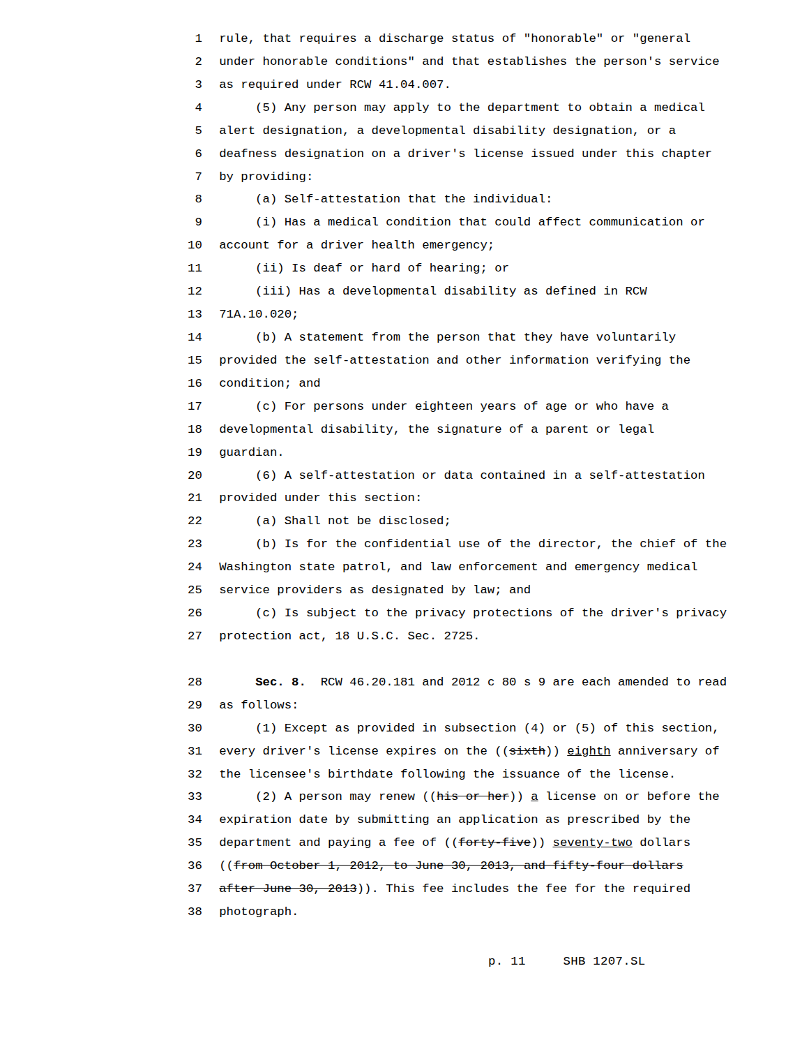1 rule, that requires a discharge status of "honorable" or "general
2 under honorable conditions" and that establishes the person's service
3 as required under RCW 41.04.007.
4 (5) Any person may apply to the department to obtain a medical
5 alert designation, a developmental disability designation, or a
6 deafness designation on a driver's license issued under this chapter
7 by providing:
8 (a) Self-attestation that the individual:
9 (i) Has a medical condition that could affect communication or
10 account for a driver health emergency;
11 (ii) Is deaf or hard of hearing; or
12 (iii) Has a developmental disability as defined in RCW
1371A.10.020;
14 (b) A statement from the person that they have voluntarily
15 provided the self-attestation and other information verifying the
16 condition; and
17 (c) For persons under eighteen years of age or who have a
18 developmental disability, the signature of a parent or legal
19 guardian.
20 (6) A self-attestation or data contained in a self-attestation
21 provided under this section:
22 (a) Shall not be disclosed;
23 (b) Is for the confidential use of the director, the chief of the
24 Washington state patrol, and law enforcement and emergency medical
25 service providers as designated by law; and
26 (c) Is subject to the privacy protections of the driver's privacy
27 protection act, 18 U.S.C. Sec. 2725.
28 Sec. 8. RCW 46.20.181 and 2012 c 80 s 9 are each amended to read
29 as follows:
30 (1) Except as provided in subsection (4) or (5) of this section,
31 every driver's license expires on the ((sixth)) eighth anniversary of
32 the licensee's birthdate following the issuance of the license.
33 (2) A person may renew ((his or her)) a license on or before the
34 expiration date by submitting an application as prescribed by the
35 department and paying a fee of ((forty-five)) seventy-two dollars
36((from October 1, 2012, to June 30, 2013, and fifty-four dollars
37 after June 30, 2013)). This fee includes the fee for the required
38 photograph.
p. 11 SHB 1207.SL